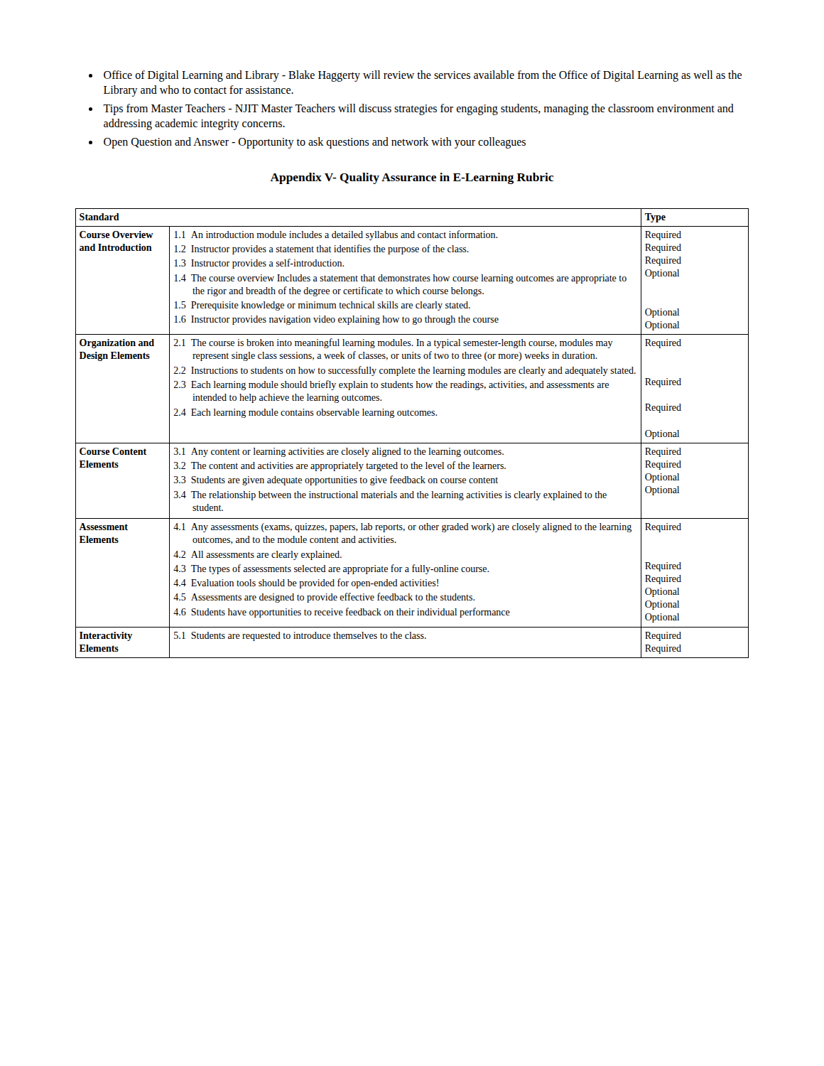Office of Digital Learning and Library - Blake Haggerty will review the services available from the Office of Digital Learning as well as the Library and who to contact for assistance.
Tips from Master Teachers - NJIT Master Teachers will discuss strategies for engaging students, managing the classroom environment and addressing academic integrity concerns.
Open Question and Answer - Opportunity to ask questions and network with your colleagues
Appendix V- Quality Assurance in E-Learning Rubric
| Standard | Type |
| --- | --- |
| Course Overview and Introduction | 1.1 An introduction module includes a detailed syllabus and contact information. 1.2 Instructor provides a statement that identifies the purpose of the class. 1.3 Instructor provides a self-introduction. 1.4 The course overview Includes a statement that demonstrates how course learning outcomes are appropriate to the rigor and breadth of the degree or certificate to which course belongs. 1.5 Prerequisite knowledge or minimum technical skills are clearly stated. 1.6 Instructor provides navigation video explaining how to go through the course | Required Required Required Optional Optional Optional |
| Organization and Design Elements | 2.1 The course is broken into meaningful learning modules. In a typical semester-length course, modules may represent single class sessions, a week of classes, or units of two to three (or more) weeks in duration. 2.2 Instructions to students on how to successfully complete the learning modules are clearly and adequately stated. 2.3 Each learning module should briefly explain to students how the readings, activities, and assessments are intended to help achieve the learning outcomes. 2.4 Each learning module contains observable learning outcomes. | Required Required Required Optional |
| Course Content Elements | 3.1 Any content or learning activities are closely aligned to the learning outcomes. 3.2 The content and activities are appropriately targeted to the level of the learners. 3.3 Students are given adequate opportunities to give feedback on course content 3.4 The relationship between the instructional materials and the learning activities is clearly explained to the student. | Required Required Optional Optional |
| Assessment Elements | 4.1 Any assessments (exams, quizzes, papers, lab reports, or other graded work) are closely aligned to the learning outcomes, and to the module content and activities. 4.2 All assessments are clearly explained. 4.3 The types of assessments selected are appropriate for a fully-online course. 4.4 Evaluation tools should be provided for open-ended activities! 4.5 Assessments are designed to provide effective feedback to the students. 4.6 Students have opportunities to receive feedback on their individual performance | Required Required Required Optional Optional Optional |
| Interactivity Elements | 5.1 Students are requested to introduce themselves to the class. | Required Required |